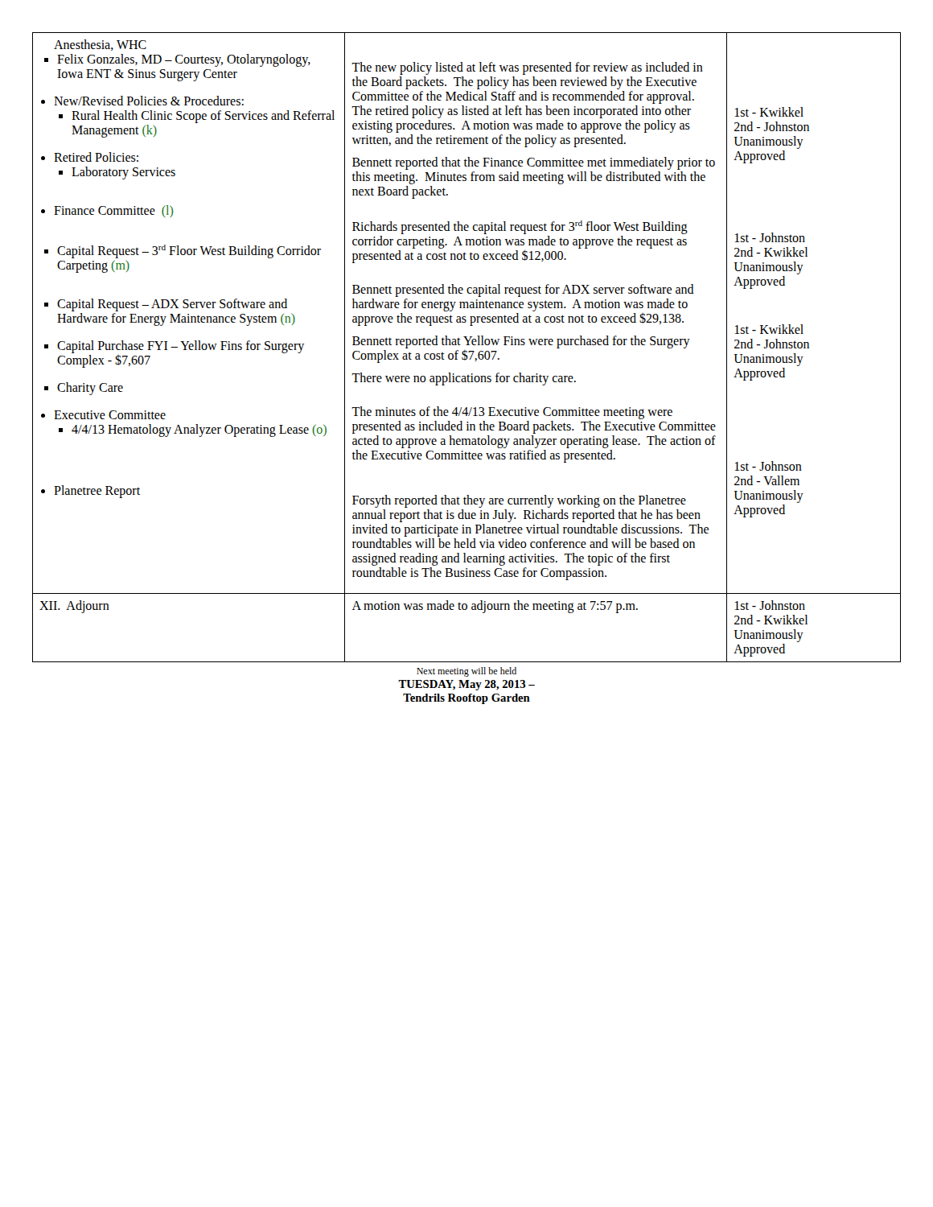| Anesthesia, WHC Felix Gonzales, MD – Courtesy, Otolaryngology, Iowa ENT & Sinus Surgery Center New/Revised Policies & Procedures: Rural Health Clinic Scope of Services and Referral Management (k) Retired Policies: Laboratory Services Finance Committee (l) Capital Request – 3 rd Floor West Building Corridor Carpeting (m) Capital Request – ADX Server Software and Hardware for Energy Maintenance System (n) Capital Purchase FYI – Yellow Fins for Surgery Complex - $7,607 Charity Care Executive Committee 4/4/13 Hematology Analyzer Operating Lease (o) Planetree Report | The new policy listed at left was presented for review as included in the Board packets. The policy has been reviewed by the Executive Committee of the Medical Staff and is recommended for approval. The retired policy as listed at left has been incorporated into other existing procedures. A motion was made to approve the policy as written, and the retirement of the policy as presented. Bennett reported that the Finance Committee met immediately prior to this meeting. Minutes from said meeting will be distributed with the next Board packet. Richards presented the capital request for 3 rd floor West Building corridor carpeting. A motion was made to approve the request as presented at a cost not to exceed $12,000. Bennett presented the capital request for ADX server software and hardware for energy maintenance system. A motion was made to approve the request as presented at a cost not to exceed $29,138. Bennett reported that Yellow Fins were purchased for the Surgery Complex at a cost of $7,607. There were no applications for charity care. The minutes of the 4/4/13 Executive Committee meeting were presented as included in the Board packets. The Executive Committee acted to approve a hematology analyzer operating lease. The action of the Executive Committee was ratified as presented. Forsyth reported that they are currently working on the Planetree annual report that is due in July. Richards reported that he has been invited to participate in Planetree virtual roundtable discussions. The roundtables will be held via video conference and will be based on assigned reading and learning activities. The topic of the first roundtable is The Business Case for Compassion. | 1st - Kwikkel 2nd - Johnston Unanimously Approved 1st - Johnston 2nd - Kwikkel Unanimously Approved 1st - Kwikkel 2nd - Johnston Unanimously Approved 1st - Johnson 2nd - Vallem Unanimously Approved |
| XII. Adjourn | A motion was made to adjourn the meeting at 7:57 p.m. | 1st - Johnston 2nd - Kwikkel Unanimously Approved |
Next meeting will be held
TUESDAY, May 28, 2013 –
Tendrils Rooftop Garden